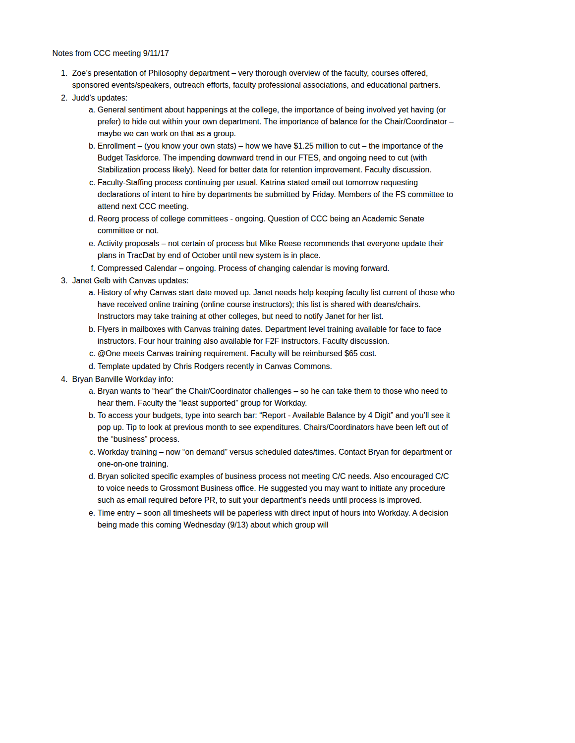Notes from CCC meeting 9/11/17
Zoe’s presentation of Philosophy department – very thorough overview of the faculty, courses offered, sponsored events/speakers, outreach efforts, faculty professional associations, and educational partners.
Judd’s updates:
General sentiment about happenings at the college, the importance of being involved yet having (or prefer) to hide out within your own department. The importance of balance for the Chair/Coordinator – maybe we can work on that as a group.
Enrollment – (you know your own stats) – how we have $1.25 million to cut – the importance of the Budget Taskforce. The impending downward trend in our FTES, and ongoing need to cut (with Stabilization process likely). Need for better data for retention improvement. Faculty discussion.
Faculty-Staffing process continuing per usual. Katrina stated email out tomorrow requesting declarations of intent to hire by departments be submitted by Friday. Members of the FS committee to attend next CCC meeting.
Reorg process of college committees - ongoing. Question of CCC being an Academic Senate committee or not.
Activity proposals – not certain of process but Mike Reese recommends that everyone update their plans in TracDat by end of October until new system is in place.
Compressed Calendar – ongoing. Process of changing calendar is moving forward.
Janet Gelb with Canvas updates:
History of why Canvas start date moved up. Janet needs help keeping faculty list current of those who have received online training (online course instructors); this list is shared with deans/chairs. Instructors may take training at other colleges, but need to notify Janet for her list.
Flyers in mailboxes with Canvas training dates. Department level training available for face to face instructors. Four hour training also available for F2F instructors. Faculty discussion.
@One meets Canvas training requirement. Faculty will be reimbursed $65 cost.
Template updated by Chris Rodgers recently in Canvas Commons.
Bryan Banville Workday info:
Bryan wants to “hear” the Chair/Coordinator challenges – so he can take them to those who need to hear them. Faculty the “least supported” group for Workday.
To access your budgets, type into search bar: “Report - Available Balance by 4 Digit” and you’ll see it pop up. Tip to look at previous month to see expenditures. Chairs/Coordinators have been left out of the “business” process.
Workday training – now “on demand” versus scheduled dates/times. Contact Bryan for department or one-on-one training.
Bryan solicited specific examples of business process not meeting C/C needs. Also encouraged C/C to voice needs to Grossmont Business office. He suggested you may want to initiate any procedure such as email required before PR, to suit your department’s needs until process is improved.
Time entry – soon all timesheets will be paperless with direct input of hours into Workday. A decision being made this coming Wednesday (9/13) about which group will